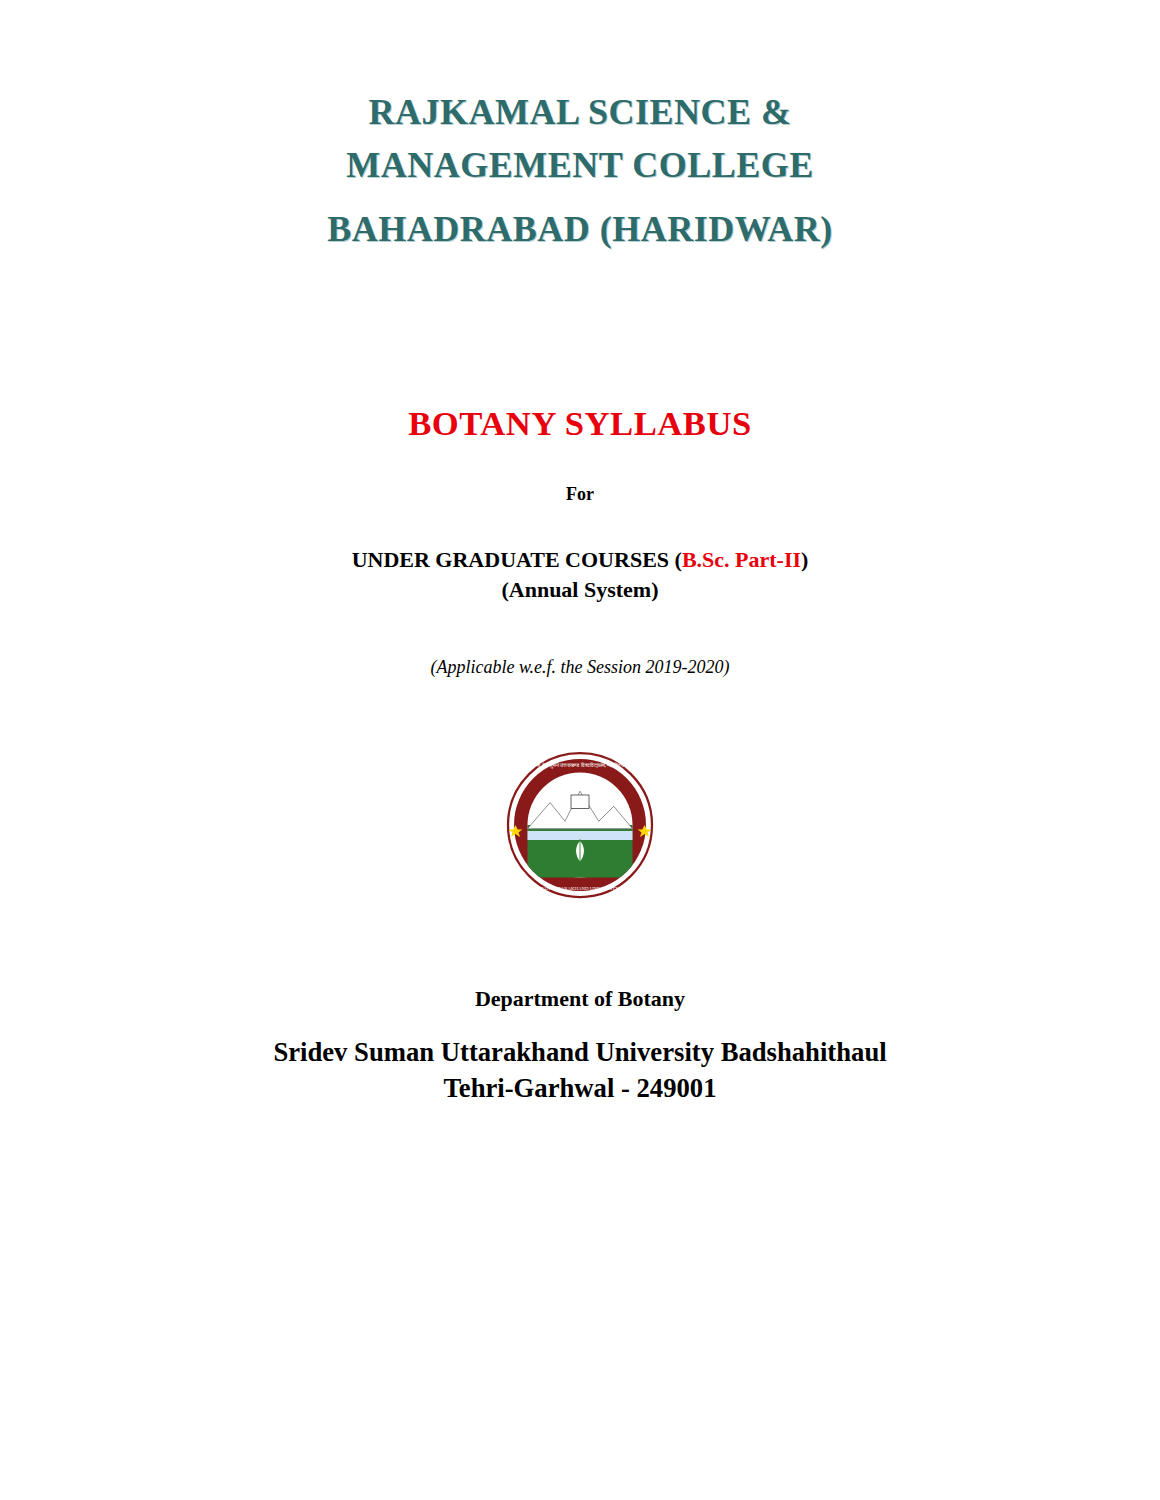RAJKAMAL SCIENCE & MANAGEMENT COLLEGE BAHADRABAD (HARIDWAR)
BOTANY SYLLABUS
For
UNDER GRADUATE COURSES (B.Sc. Part-II) (Annual System)
(Applicable w.e.f. the Session 2019-2020)
श्री देव सुमन उत्तराखण्ड विश्वविद्यालय, नई टिहरी SRI DEV SUMAN UTTARAKHAND UNIVERSITY, NEW TEHRI
Department of Botany
Sridev Suman Uttarakhand University Badshahithaul Tehri-Garhwal - 249001